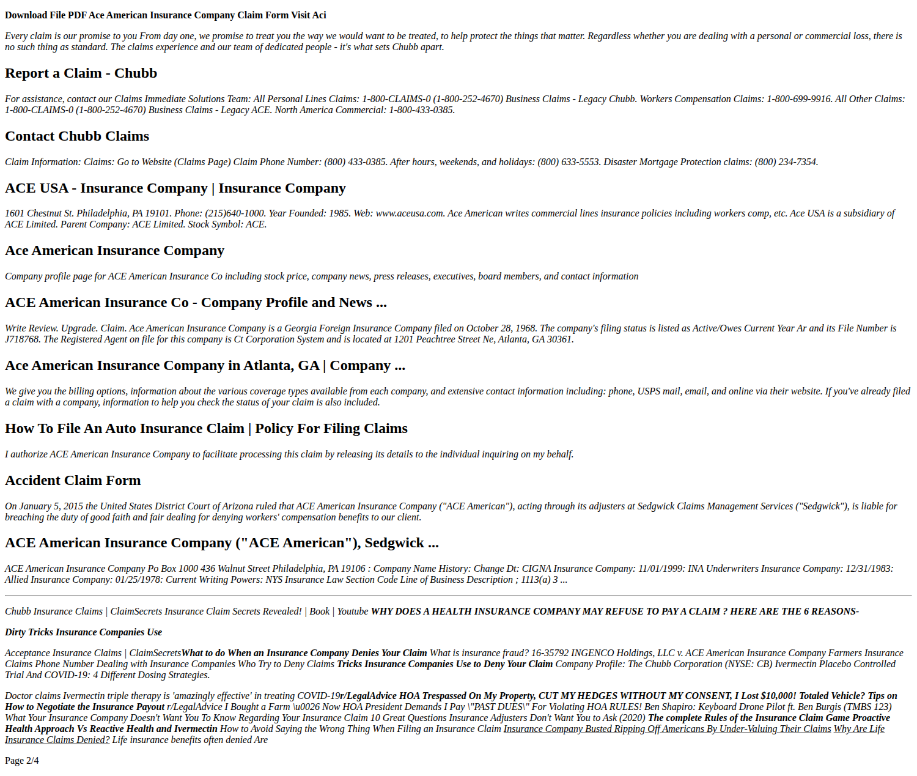Download File PDF Ace American Insurance Company Claim Form Visit Aci
Every claim is our promise to you From day one, we promise to treat you the way we would want to be treated, to help protect the things that matter. Regardless whether you are dealing with a personal or commercial loss, there is no such thing as standard. The claims experience and our team of dedicated people - it's what sets Chubb apart.
Report a Claim - Chubb
For assistance, contact our Claims Immediate Solutions Team: All Personal Lines Claims: 1-800-CLAIMS-0 (1-800-252-4670) Business Claims - Legacy Chubb. Workers Compensation Claims: 1-800-699-9916. All Other Claims: 1-800-CLAIMS-0 (1-800-252-4670) Business Claims - Legacy ACE. North America Commercial: 1-800-433-0385.
Contact Chubb Claims
Claim Information: Claims: Go to Website (Claims Page) Claim Phone Number: (800) 433-0385. After hours, weekends, and holidays: (800) 633-5553. Disaster Mortgage Protection claims: (800) 234-7354.
ACE USA - Insurance Company | Insurance Company
1601 Chestnut St. Philadelphia, PA 19101. Phone: (215)640-1000. Year Founded: 1985. Web: www.aceusa.com. Ace American writes commercial lines insurance policies including workers comp, etc. Ace USA is a subsidiary of ACE Limited. Parent Company: ACE Limited. Stock Symbol: ACE.
Ace American Insurance Company
Company profile page for ACE American Insurance Co including stock price, company news, press releases, executives, board members, and contact information
ACE American Insurance Co - Company Profile and News ...
Write Review. Upgrade. Claim. Ace American Insurance Company is a Georgia Foreign Insurance Company filed on October 28, 1968. The company's filing status is listed as Active/Owes Current Year Ar and its File Number is J718768. The Registered Agent on file for this company is Ct Corporation System and is located at 1201 Peachtree Street Ne, Atlanta, GA 30361.
Ace American Insurance Company in Atlanta, GA | Company ...
We give you the billing options, information about the various coverage types available from each company, and extensive contact information including: phone, USPS mail, email, and online via their website. If you've already filed a claim with a company, information to help you check the status of your claim is also included.
How To File An Auto Insurance Claim | Policy For Filing Claims
I authorize ACE American Insurance Company to facilitate processing this claim by releasing its details to the individual inquiring on my behalf.
Accident Claim Form
On January 5, 2015 the United States District Court of Arizona ruled that ACE American Insurance Company ("ACE American"), acting through its adjusters at Sedgwick Claims Management Services ("Sedgwick"), is liable for breaching the duty of good faith and fair dealing for denying workers' compensation benefits to our client.
ACE American Insurance Company ("ACE American"), Sedgwick ...
ACE American Insurance Company Po Box 1000 436 Walnut Street Philadelphia, PA 19106 : Company Name History: Change Dt: CIGNA Insurance Company: 11/01/1999: INA Underwriters Insurance Company: 12/31/1983: Allied Insurance Company: 01/25/1978: Current Writing Powers: NYS Insurance Law Section Code Line of Business Description ; 1113(a) 3 ...
Chubb Insurance Claims | ClaimSecrets Insurance Claim Secrets Revealed! | Book | Youtube WHY DOES A HEALTH INSURANCE COMPANY MAY REFUSE TO PAY A CLAIM ? HERE ARE THE 6 REASONS-
Dirty Tricks Insurance Companies Use
Acceptance Insurance Claims | ClaimSecretsWhat to do When an Insurance Company Denies Your Claim What is insurance fraud? 16-35792 INGENCO Holdings, LLC v. ACE American Insurance Company Farmers Insurance Claims Phone Number Dealing with Insurance Companies Who Try to Deny Claims Tricks Insurance Companies Use to Deny Your Claim Company Profile: The Chubb Corporation (NYSE: CB) Ivermectin Placebo Controlled Trial And COVID-19: 4 Different Dosing Strategies.
Doctor claims Ivermectin triple therapy is 'amazingly effective' in treating COVID-19r/LegalAdvice HOA Trespassed On My Property, CUT MY HEDGES WITHOUT MY CONSENT, I Lost $10,000! Totaled Vehicle? Tips on How to Negotiate the Insurance Payout r/LegalAdvice I Bought a Farm \u0026 Now HOA President Demands I Pay \"PAST DUES\" For Violating HOA RULES! Ben Shapiro: Keyboard Drone Pilot ft. Ben Burgis (TMBS 123) What Your Insurance Company Doesn't Want You To Know Regarding Your Insurance Claim 10 Great Questions Insurance Adjusters Don't Want You to Ask (2020) The complete Rules of the Insurance Claim Game Proactive Health Approach Vs Reactive Health and Ivermectin How to Avoid Saying the Wrong Thing When Filing an Insurance Claim Insurance Company Busted Ripping Off Americans By Under-Valuing Their Claims Why Are Life Insurance Claims Denied? Life insurance benefits often denied Are
Page 2/4